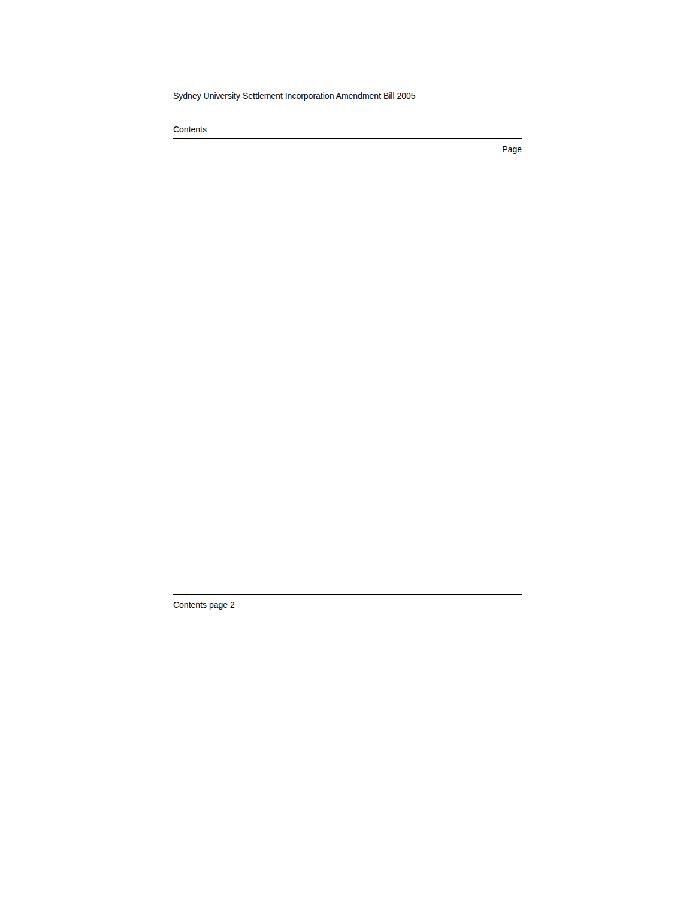Sydney University Settlement Incorporation Amendment Bill 2005
Contents
Page
Contents page 2